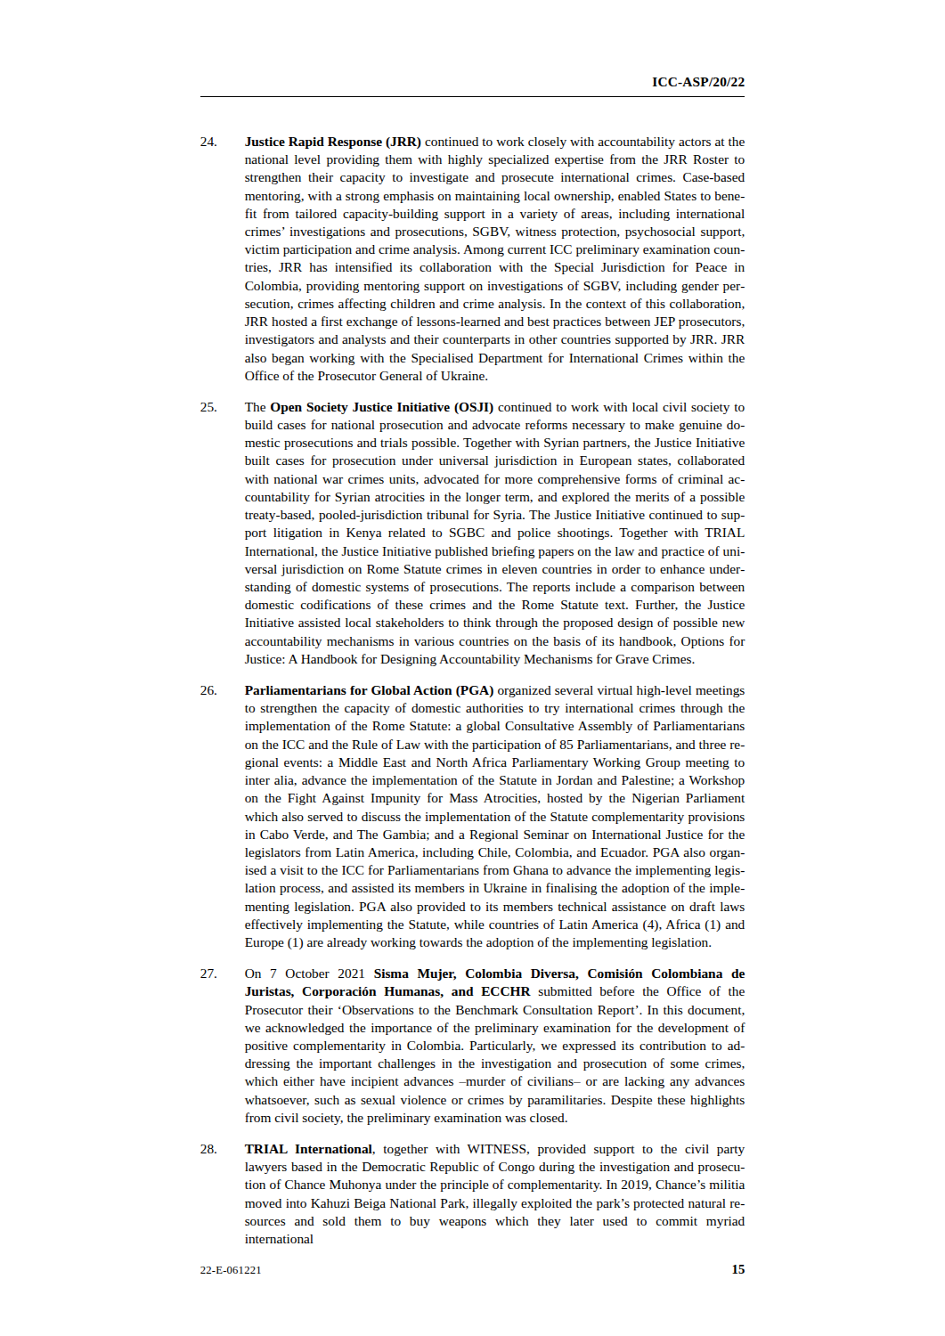ICC-ASP/20/22
24. Justice Rapid Response (JRR) continued to work closely with accountability actors at the national level providing them with highly specialized expertise from the JRR Roster to strengthen their capacity to investigate and prosecute international crimes. Case-based mentoring, with a strong emphasis on maintaining local ownership, enabled States to benefit from tailored capacity-building support in a variety of areas, including international crimes’ investigations and prosecutions, SGBV, witness protection, psychosocial support, victim participation and crime analysis. Among current ICC preliminary examination countries, JRR has intensified its collaboration with the Special Jurisdiction for Peace in Colombia, providing mentoring support on investigations of SGBV, including gender persecution, crimes affecting children and crime analysis. In the context of this collaboration, JRR hosted a first exchange of lessons-learned and best practices between JEP prosecutors, investigators and analysts and their counterparts in other countries supported by JRR. JRR also began working with the Specialised Department for International Crimes within the Office of the Prosecutor General of Ukraine.
25. The Open Society Justice Initiative (OSJI) continued to work with local civil society to build cases for national prosecution and advocate reforms necessary to make genuine domestic prosecutions and trials possible. Together with Syrian partners, the Justice Initiative built cases for prosecution under universal jurisdiction in European states, collaborated with national war crimes units, advocated for more comprehensive forms of criminal accountability for Syrian atrocities in the longer term, and explored the merits of a possible treaty-based, pooled-jurisdiction tribunal for Syria. The Justice Initiative continued to support litigation in Kenya related to SGBC and police shootings. Together with TRIAL International, the Justice Initiative published briefing papers on the law and practice of universal jurisdiction on Rome Statute crimes in eleven countries in order to enhance understanding of domestic systems of prosecutions. The reports include a comparison between domestic codifications of these crimes and the Rome Statute text. Further, the Justice Initiative assisted local stakeholders to think through the proposed design of possible new accountability mechanisms in various countries on the basis of its handbook, Options for Justice: A Handbook for Designing Accountability Mechanisms for Grave Crimes.
26. Parliamentarians for Global Action (PGA) organized several virtual high-level meetings to strengthen the capacity of domestic authorities to try international crimes through the implementation of the Rome Statute: a global Consultative Assembly of Parliamentarians on the ICC and the Rule of Law with the participation of 85 Parliamentarians, and three regional events: a Middle East and North Africa Parliamentary Working Group meeting to inter alia, advance the implementation of the Statute in Jordan and Palestine; a Workshop on the Fight Against Impunity for Mass Atrocities, hosted by the Nigerian Parliament which also served to discuss the implementation of the Statute complementarity provisions in Cabo Verde, and The Gambia; and a Regional Seminar on International Justice for the legislators from Latin America, including Chile, Colombia, and Ecuador. PGA also organised a visit to the ICC for Parliamentarians from Ghana to advance the implementing legislation process, and assisted its members in Ukraine in finalising the adoption of the implementing legislation. PGA also provided to its members technical assistance on draft laws effectively implementing the Statute, while countries of Latin America (4), Africa (1) and Europe (1) are already working towards the adoption of the implementing legislation.
27. On 7 October 2021 Sisma Mujer, Colombia Diversa, Comisión Colombiana de Juristas, Corporación Humanas, and ECCHR submitted before the Office of the Prosecutor their ‘Observations to the Benchmark Consultation Report’. In this document, we acknowledged the importance of the preliminary examination for the development of positive complementarity in Colombia. Particularly, we expressed its contribution to addressing the important challenges in the investigation and prosecution of some crimes, which either have incipient advances –murder of civilians– or are lacking any advances whatsoever, such as sexual violence or crimes by paramilitaries. Despite these highlights from civil society, the preliminary examination was closed.
28. TRIAL International, together with WITNESS, provided support to the civil party lawyers based in the Democratic Republic of Congo during the investigation and prosecution of Chance Muhonya under the principle of complementarity. In 2019, Chance’s militia moved into Kahuzi Beiga National Park, illegally exploited the park’s protected natural resources and sold them to buy weapons which they later used to commit myriad international
22-E-061221 15